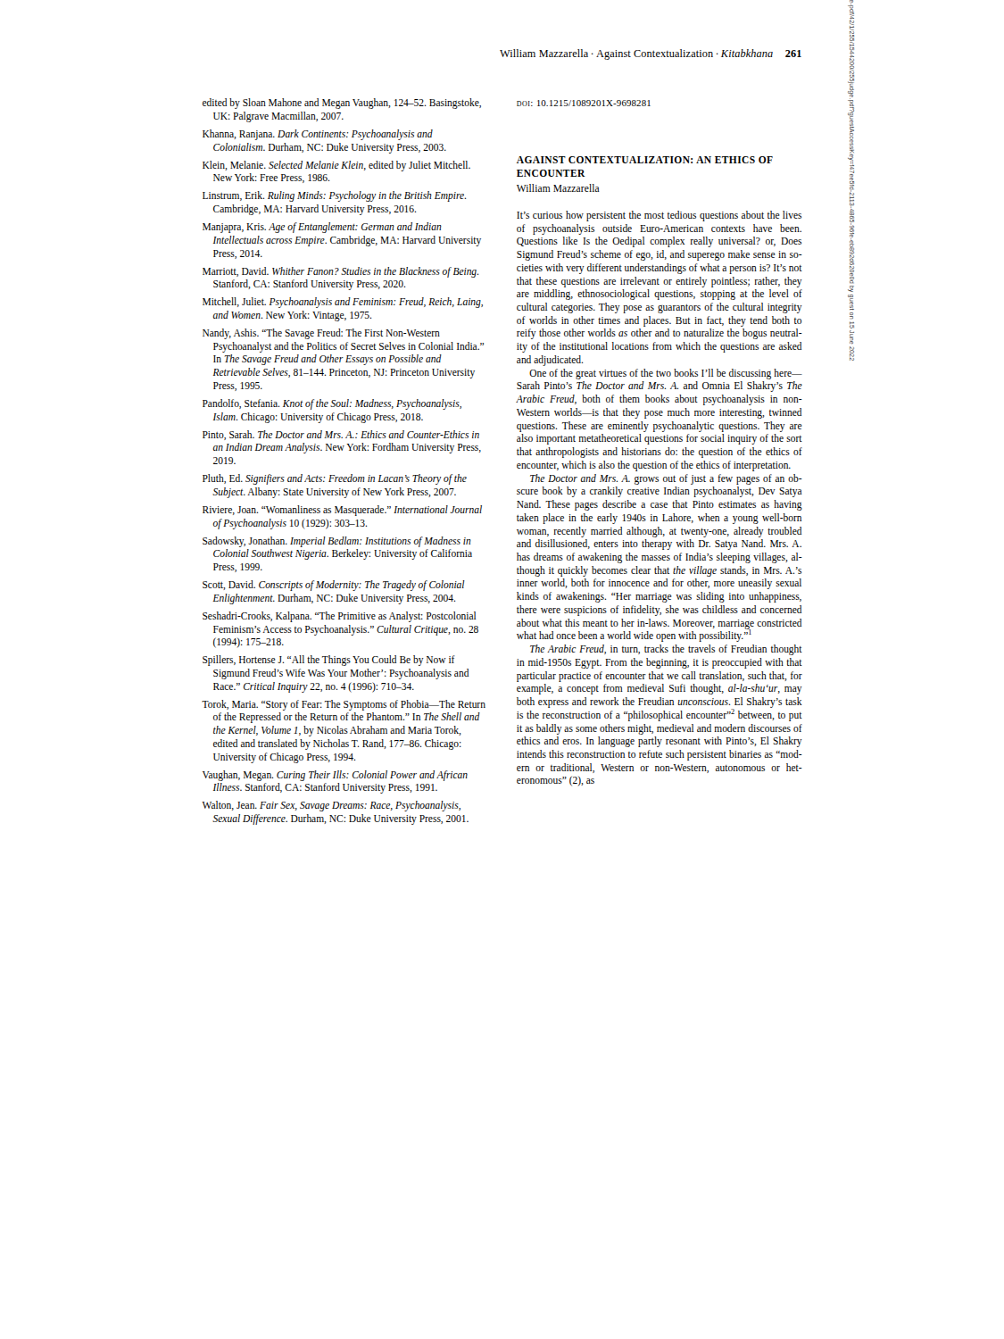William Mazzarella·Against Contextualization·Kitabkhana 261
edited by Sloan Mahone and Megan Vaughan, 124–52. Basingstoke, UK: Palgrave Macmillan, 2007.
Khanna, Ranjana. Dark Continents: Psychoanalysis and Colonialism. Durham, NC: Duke University Press, 2003.
Klein, Melanie. Selected Melanie Klein, edited by Juliet Mitchell. New York: Free Press, 1986.
Linstrum, Erik. Ruling Minds: Psychology in the British Empire. Cambridge, MA: Harvard University Press, 2016.
Manjapra, Kris. Age of Entanglement: German and Indian Intellectuals across Empire. Cambridge, MA: Harvard University Press, 2014.
Marriott, David. Whither Fanon? Studies in the Blackness of Being. Stanford, CA: Stanford University Press, 2020.
Mitchell, Juliet. Psychoanalysis and Feminism: Freud, Reich, Laing, and Women. New York: Vintage, 1975.
Nandy, Ashis. “The Savage Freud: The First Non-Western Psychoanalyst and the Politics of Secret Selves in Colonial India.” In The Savage Freud and Other Essays on Possible and Retrievable Selves, 81–144. Princeton, NJ: Princeton University Press, 1995.
Pandolfo, Stefania. Knot of the Soul: Madness, Psychoanalysis, Islam. Chicago: University of Chicago Press, 2018.
Pinto, Sarah. The Doctor and Mrs. A.: Ethics and Counter-Ethics in an Indian Dream Analysis. New York: Fordham University Press, 2019.
Pluth, Ed. Signifiers and Acts: Freedom in Lacan’s Theory of the Subject. Albany: State University of New York Press, 2007.
Riviere, Joan. “Womanliness as Masquerade.” International Journal of Psychoanalysis 10 (1929): 303–13.
Sadowsky, Jonathan. Imperial Bedlam: Institutions of Madness in Colonial Southwest Nigeria. Berkeley: University of California Press, 1999.
Scott, David. Conscripts of Modernity: The Tragedy of Colonial Enlightenment. Durham, NC: Duke University Press, 2004.
Seshadri-Crooks, Kalpana. “The Primitive as Analyst: Postcolonial Feminism’s Access to Psychoanalysis.” Cultural Critique, no. 28 (1994): 175–218.
Spillers, Hortense J. “All the Things You Could Be by Now if Sigmund Freud’s Wife Was Your Mother’: Psychoanalysis and Race.” Critical Inquiry 22, no. 4 (1996): 710–34.
Torok, Maria. “Story of Fear: The Symptoms of Phobia—The Return of the Repressed or the Return of the Phantom.” In The Shell and the Kernel, Volume 1, by Nicolas Abraham and Maria Torok, edited and translated by Nicholas T. Rand, 177–86. Chicago: University of Chicago Press, 1994.
Vaughan, Megan. Curing Their Ills: Colonial Power and African Illness. Stanford, CA: Stanford University Press, 1991.
Walton, Jean. Fair Sex, Savage Dreams: Race, Psychoanalysis, Sexual Difference. Durham, NC: Duke University Press, 2001.
doi: 10.1215/1089201X-9698281
Against Contextualization: An Ethics of Encounter
William Mazzarella
It’s curious how persistent the most tedious questions about the lives of psychoanalysis outside Euro-American contexts have been. Questions like Is the Oedipal complex really universal? or, Does Sigmund Freud’s scheme of ego, id, and superego make sense in societies with very different understandings of what a person is? It’s not that these questions are irrelevant or entirely pointless; rather, they are middling, ethnosociological questions, stopping at the level of cultural categories. They pose as guarantors of the cultural integrity of worlds in other times and places. But in fact, they tend both to reify those other worlds as other and to naturalize the bogus neutrality of the institutional locations from which the questions are asked and adjudicated.
One of the great virtues of the two books I’ll be discussing here—Sarah Pinto’s The Doctor and Mrs. A. and Omnia El Shakry’s The Arabic Freud, both of them books about psychoanalysis in non-Western worlds—is that they pose much more interesting, twinned questions. These are eminently psychoanalytic questions. They are also important metatheoretical questions for social inquiry of the sort that anthropologists and historians do: the question of the ethics of encounter, which is also the question of the ethics of interpretation.
The Doctor and Mrs. A. grows out of just a few pages of an obscure book by a crankily creative Indian psychoanalyst, Dev Satya Nand. These pages describe a case that Pinto estimates as having taken place in the early 1940s in Lahore, when a young well-born woman, recently married although, at twenty-one, already troubled and disillusioned, enters into therapy with Dr. Satya Nand. Mrs. A. has dreams of awakening the masses of India’s sleeping villages, although it quickly becomes clear that the village stands, in Mrs. A.’s inner world, both for innocence and for other, more uneasily sexual kinds of awakenings. “Her marriage was sliding into unhappiness, there were suspicions of infidelity, she was childless and concerned about what this meant to her in-laws. Moreover, marriage constricted what had once been a world wide open with possibility.”1
The Arabic Freud, in turn, tracks the travels of Freudian thought in mid-1950s Egypt. From the beginning, it is preoccupied with that particular practice of encounter that we call translation, such that, for example, a concept from medieval Sufi thought, al-la-shu‘ur, may both express and rework the Freudian unconscious. El Shakry’s task is the reconstruction of a “philosophical encounter”2 between, to put it as baldly as some others might, medieval and modern discourses of ethics and eros. In language partly resonant with Pinto’s, El Shakry intends this reconstruction to refute such persistent binaries as “modern or traditional, Western or non-Western, autonomous or heteronomous” (2), as
Downloaded from http://read.dukeupress.edu/cssaame/article-pdf/42/1/255/1544200/255judge.pdf?guestAccessKey=f47ee5fd-2113-4865-96fe-eb892d620e0d by guest on 15 June 2022